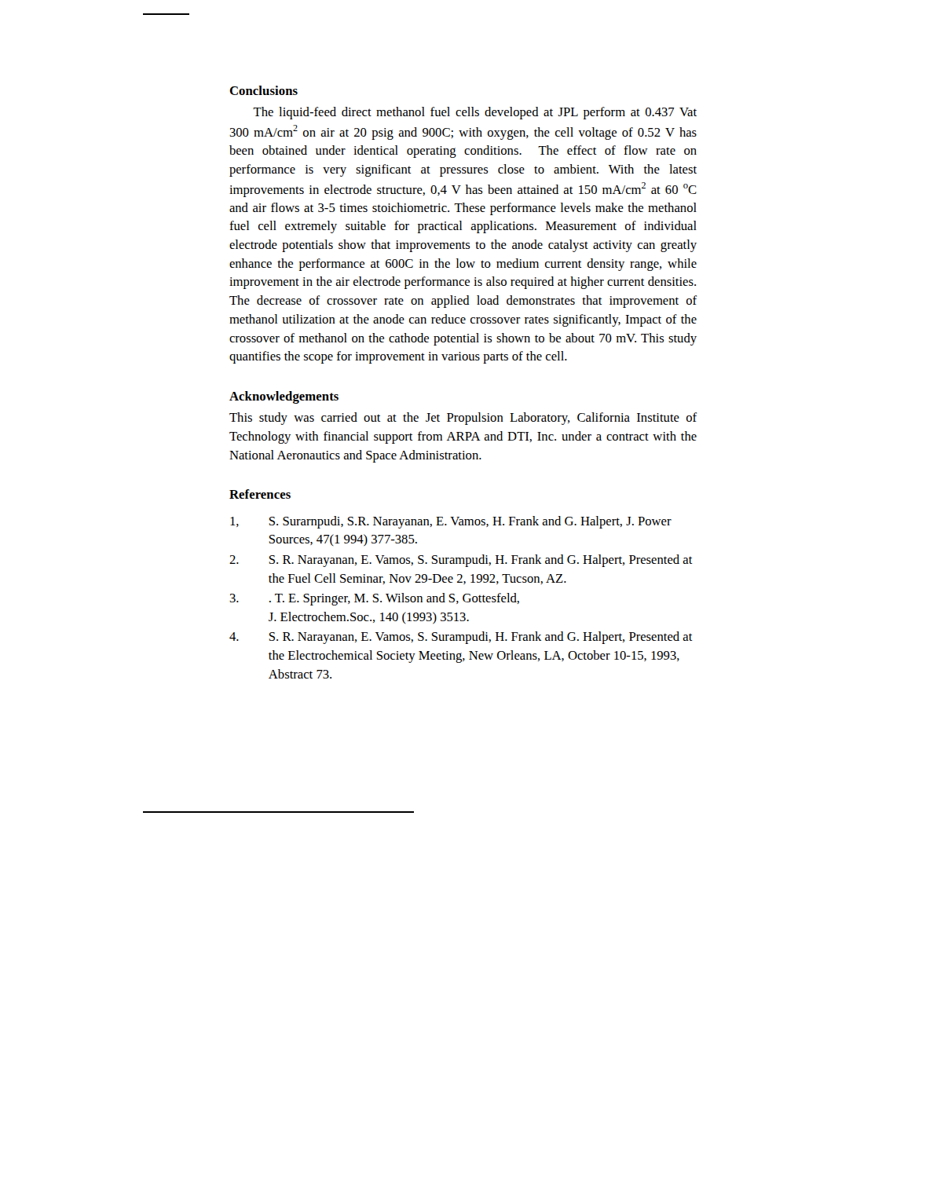Conclusions
The liquid-feed direct methanol fuel cells developed at JPL perform at 0.437 Vat 300 mA/cm2 on air at 20 psig and 900C; with oxygen, the cell voltage of 0.52 V has been obtained under identical operating conditions. The effect of flow rate on performance is very significant at pressures close to ambient. With the latest improvements in electrode structure, 0,4 V has been attained at 150 mA/cm2 at 60 o C and air flows at 3-5 times stoichiometric. These performance levels make the methanol fuel cell extremely suitable for practical applications. Measurement of individual electrode potentials show that improvements to the anode catalyst activity can greatly enhance the performance at 600C in the low to medium current density range, while improvement in the air electrode performance is also required at higher current densities. The decrease of crossover rate on applied load demonstrates that improvement of methanol utilization at the anode can reduce crossover rates significantly, Impact of the crossover of methanol on the cathode potential is shown to be about 70 mV. This study quantifies the scope for improvement in various parts of the cell.
Acknowledgements
This study was carried out at the Jet Propulsion Laboratory, California Institute of Technology with financial support from ARPA and DTI, Inc. under a contract with the National Aeronautics and Space Administration.
References
| 1, | S. Surarnpudi, S.R. Narayanan, E. Vamos, H. Frank and G. Halpert, J. Power Sources, 47(1 994) 377-385. |
| 2. | S. R. Narayanan, E. Vamos, S. Surampudi, H. Frank and G. Halpert, Presented at the Fuel Cell Seminar, Nov 29-Dee 2, 1992, Tucson, AZ. |
| 3. | . T. E. Springer, M. S. Wilson and S, Gottesfeld, J. Electrochem.Soc., 140 (1993) 3513. |
| 4. | S. R. Narayanan, E. Vamos, S. Surampudi, H. Frank and G. Halpert, Presented at the Electrochemical Society Meeting, New Orleans, LA, October 10-15, 1993, Abstract 73. |